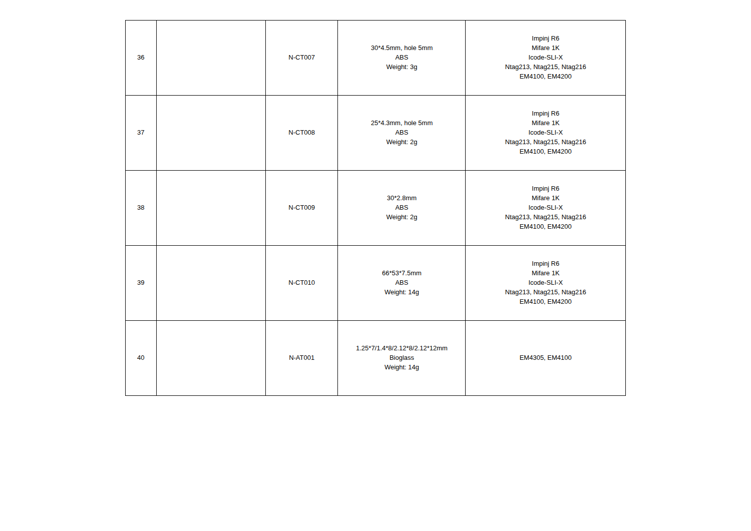| 36 | | N-CT007 | 30*4.5mm, hole 5mm ABS Weight: 3g | Impinj R6 Mifare 1K Icode-SLI-X Ntag213, Ntag215, Ntag216 EM4100, EM4200 |
| 37 | | N-CT008 | 25*4.3mm, hole 5mm ABS Weight: 2g | Impinj R6 Mifare 1K Icode-SLI-X Ntag213, Ntag215, Ntag216 EM4100, EM4200 |
| 38 | | N-CT009 | 30*2.8mm ABS Weight: 2g | Impinj R6 Mifare 1K Icode-SLI-X Ntag213, Ntag215, Ntag216 EM4100, EM4200 |
| 39 | | N-CT010 | 66*53*7.5mm ABS Weight: 14g | Impinj R6 Mifare 1K Icode-SLI-X Ntag213, Ntag215, Ntag216 EM4100, EM4200 |
| 40 | | N-AT001 | 1.25*7/1.4*8/2.12*8/2.12*12mm Bioglass Weight: 14g | EM4305, EM4100 |